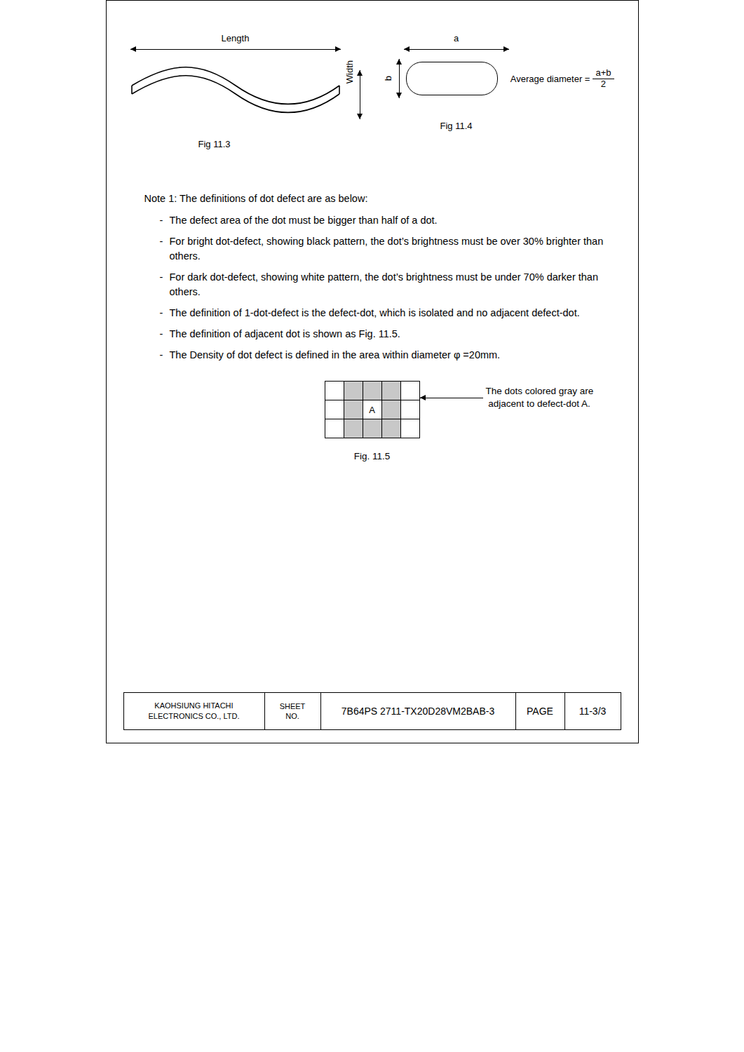Length
Width
Fig 11.3
a
b
Average diameter = a+b 2
Fig 11.4
Note 1: The definitions of dot defect are as below:
The defect area of the dot must be bigger than half of a dot.
For bright dot-defect, showing black pattern, the dot’s brightness must be over 30% brighter than others.
For dark dot-defect, showing white pattern, the dot’s brightness must be under 70% darker than others.
The definition of 1-dot-defect is the defect-dot, which is isolated and no adjacent defect-dot.
The definition of adjacent dot is shown as Fig. 11.5.
The Density of dot defect is defined in the area within diameter φ =20mm.
| | | A | | |
The dots colored gray are
adjacent to defect-dot A.
Fig. 11.5
KAOHSIUNG HITACHI
ELECTRONICS CO., LTD.
SHEET
NO.
7B64PS 2711-TX20D28VM2BAB-3
PAGE
11-3/3